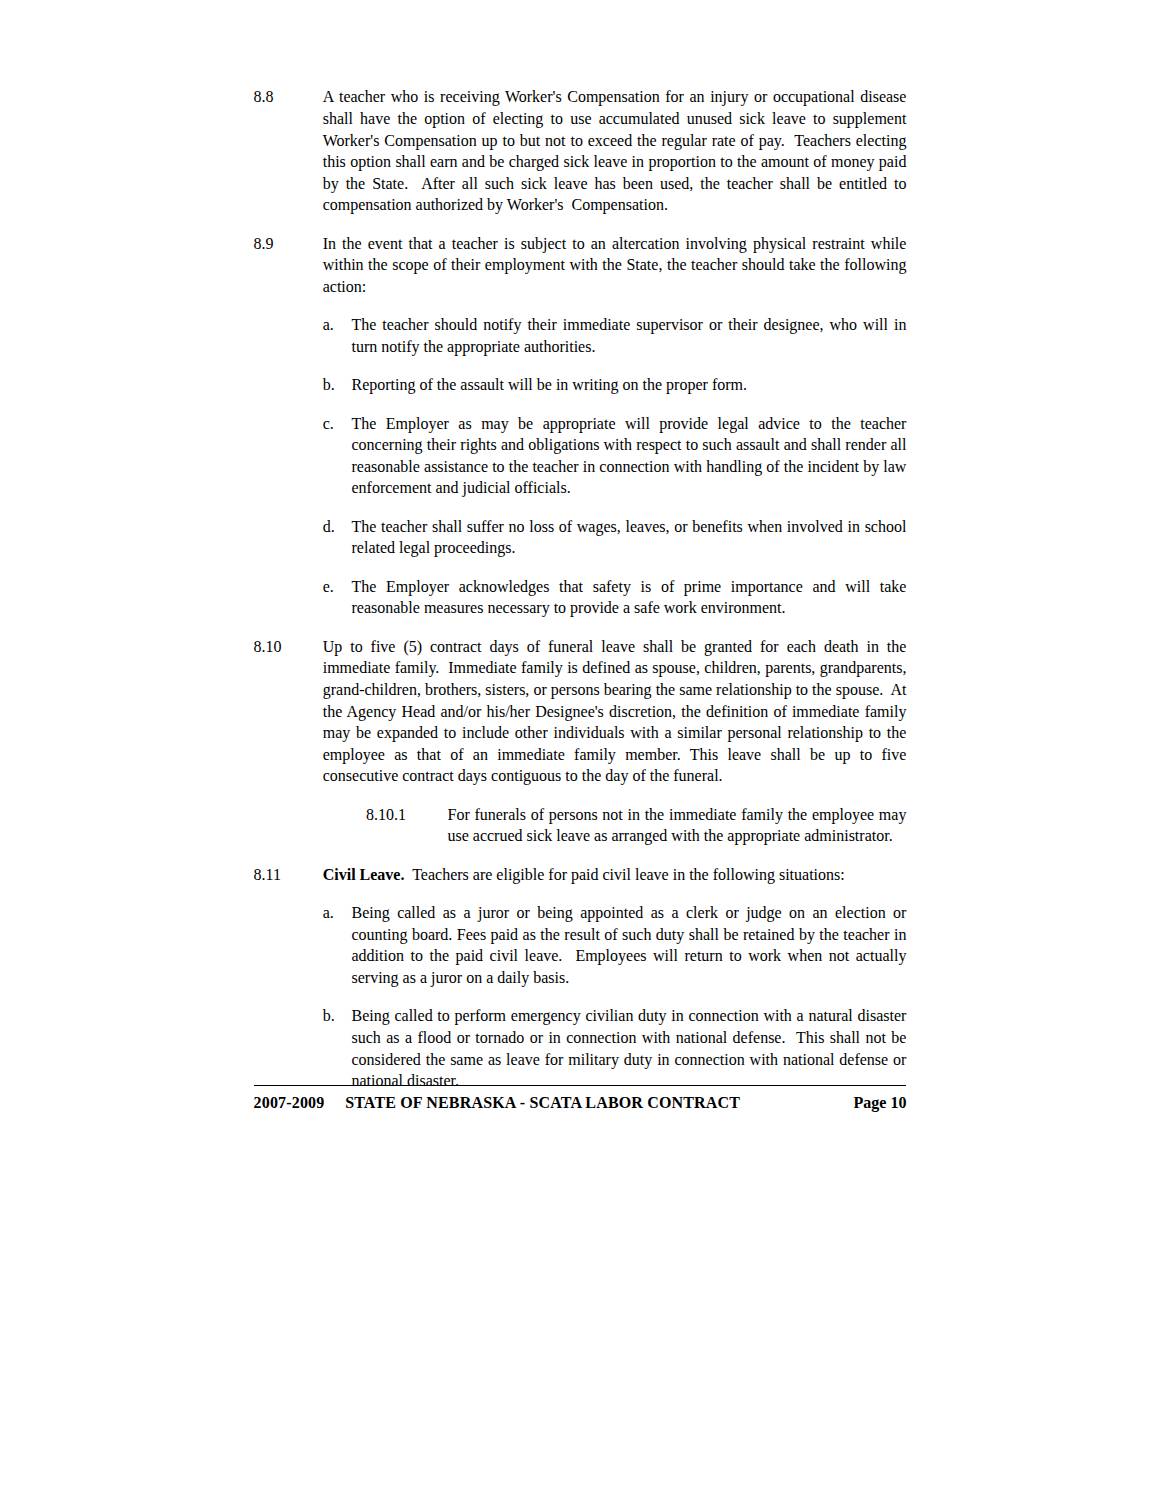8.8
A teacher who is receiving Worker's Compensation for an injury or occupational disease shall have the option of electing to use accumulated unused sick leave to supplement Worker's Compensation up to but not to exceed the regular rate of pay. Teachers electing this option shall earn and be charged sick leave in proportion to the amount of money paid by the State. After all such sick leave has been used, the teacher shall be entitled to compensation authorized by Worker's Compensation.
8.9
In the event that a teacher is subject to an altercation involving physical restraint while within the scope of their employment with the State, the teacher should take the following action:
a. The teacher should notify their immediate supervisor or their designee, who will in turn notify the appropriate authorities.
b. Reporting of the assault will be in writing on the proper form.
c. The Employer as may be appropriate will provide legal advice to the teacher concerning their rights and obligations with respect to such assault and shall render all reasonable assistance to the teacher in connection with handling of the incident by law enforcement and judicial officials.
d. The teacher shall suffer no loss of wages, leaves, or benefits when involved in school related legal proceedings.
e. The Employer acknowledges that safety is of prime importance and will take reasonable measures necessary to provide a safe work environment.
8.10
Up to five (5) contract days of funeral leave shall be granted for each death in the immediate family. Immediate family is defined as spouse, children, parents, grandparents, grand-children, brothers, sisters, or persons bearing the same relationship to the spouse. At the Agency Head and/or his/her Designee's discretion, the definition of immediate family may be expanded to include other individuals with a similar personal relationship to the employee as that of an immediate family member. This leave shall be up to five consecutive contract days contiguous to the day of the funeral.
8.10.1
For funerals of persons not in the immediate family the employee may use accrued sick leave as arranged with the appropriate administrator.
8.11
Civil Leave. Teachers are eligible for paid civil leave in the following situations:
a. Being called as a juror or being appointed as a clerk or judge on an election or counting board. Fees paid as the result of such duty shall be retained by the teacher in addition to the paid civil leave. Employees will return to work when not actually serving as a juror on a daily basis.
b. Being called to perform emergency civilian duty in connection with a natural disaster such as a flood or tornado or in connection with national defense. This shall not be considered the same as leave for military duty in connection with national defense or national disaster.
2007-2009 STATE OF NEBRASKA - SCATA LABOR CONTRACT
Page 10